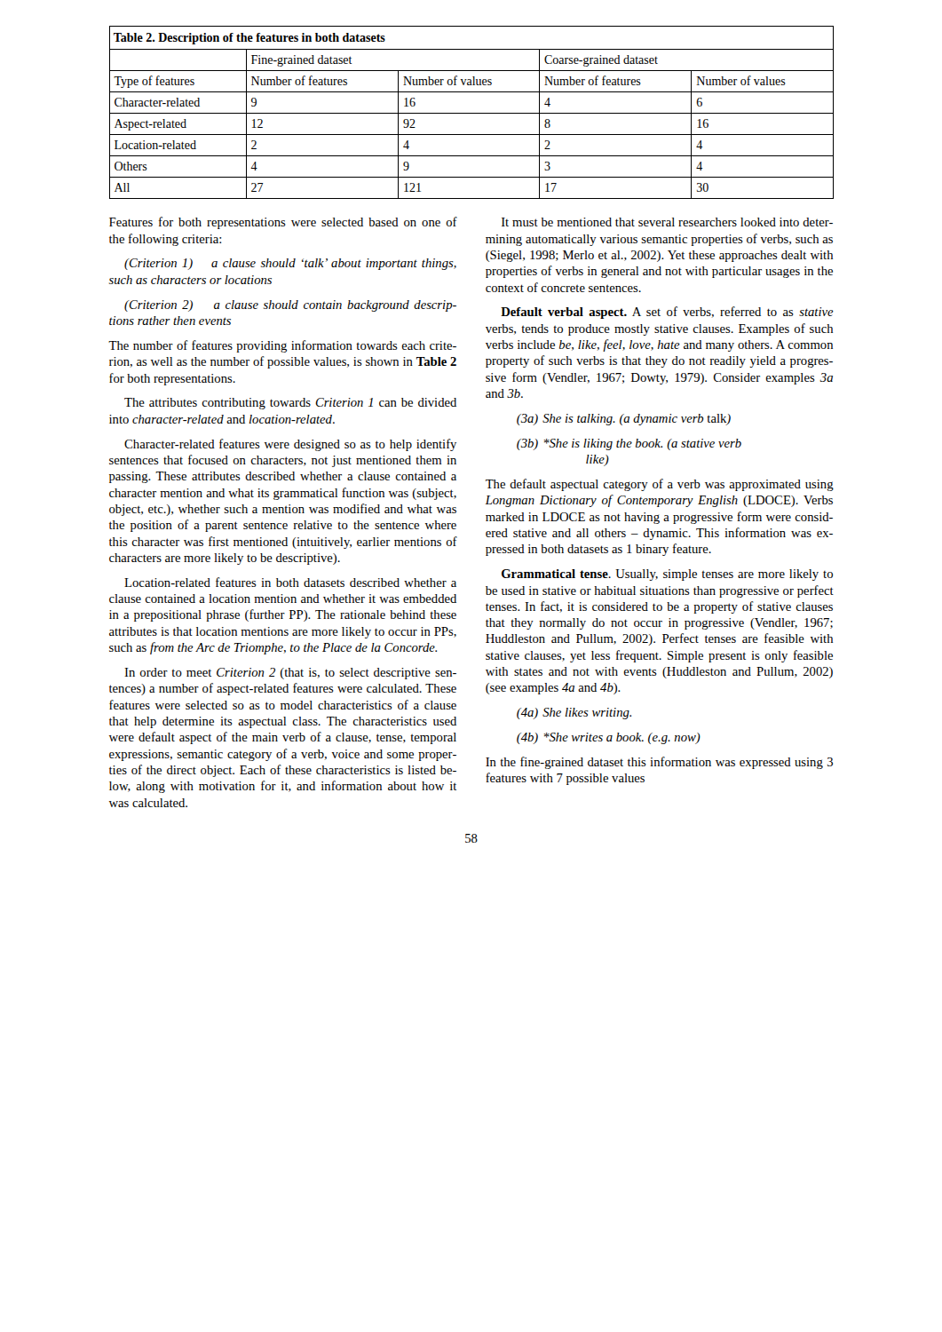Table 2. Description of the features in both datasets
| | Fine-grained dataset | Coarse-grained dataset |
| --- | --- | --- |
| Type of features | Number of features | Number of values | Number of features | Number of values |
| Character-related | 9 | 16 | 4 | 6 |
| Aspect-related | 12 | 92 | 8 | 16 |
| Location-related | 2 | 4 | 2 | 4 |
| Others | 4 | 9 | 3 | 4 |
| All | 27 | 121 | 17 | 30 |
Features for both representations were selected based on one of the following criteria:
(Criterion 1) a clause should ‘talk’ about important things, such as characters or locations
(Criterion 2) a clause should contain background descriptions rather then events
The number of features providing information towards each criterion, as well as the number of possible values, is shown in Table 2 for both representations.
The attributes contributing towards Criterion 1 can be divided into character-related and location-related.
Character-related features were designed so as to help identify sentences that focused on characters, not just mentioned them in passing. These attributes described whether a clause contained a character mention and what its grammatical function was (subject, object, etc.), whether such a mention was modified and what was the position of a parent sentence relative to the sentence where this character was first mentioned (intuitively, earlier mentions of characters are more likely to be descriptive).
Location-related features in both datasets described whether a clause contained a location mention and whether it was embedded in a prepositional phrase (further PP). The rationale behind these attributes is that location mentions are more likely to occur in PPs, such as from the Arc de Triomphe, to the Place de la Concorde.
In order to meet Criterion 2 (that is, to select descriptive sentences) a number of aspect-related features were calculated. These features were selected so as to model characteristics of a clause that help determine its aspectual class. The characteristics used were default aspect of the main verb of a clause, tense, temporal expressions, semantic category of a verb, voice and some properties of the direct object. Each of these characteristics is listed below, along with motivation for it, and information about how it was calculated.
It must be mentioned that several researchers looked into determining automatically various semantic properties of verbs, such as (Siegel, 1998; Merlo et al., 2002). Yet these approaches dealt with properties of verbs in general and not with particular usages in the context of concrete sentences.
Default verbal aspect. A set of verbs, referred to as stative verbs, tends to produce mostly stative clauses. Examples of such verbs include be, like, feel, love, hate and many others. A common property of such verbs is that they do not readily yield a progressive form (Vendler, 1967; Dowty, 1979). Consider examples 3a and 3b.
(3a) She is talking. (a dynamic verb talk)
(3b)*She is liking the book. (a stative verb like)
The default aspectual category of a verb was approximated using Longman Dictionary of Contemporary English (LDOCE). Verbs marked in LDOCE as not having a progressive form were considered stative and all others – dynamic. This information was expressed in both datasets as 1 binary feature.
Grammatical tense. Usually, simple tenses are more likely to be used in stative or habitual situations than progressive or perfect tenses. In fact, it is considered to be a property of stative clauses that they normally do not occur in progressive (Vendler, 1967; Huddleston and Pullum, 2002). Perfect tenses are feasible with stative clauses, yet less frequent. Simple present is only feasible with states and not with events (Huddleston and Pullum, 2002) (see examples 4a and 4b).
(4a) She likes writing.
(4b)*She writes a book. (e.g. now)
In the fine-grained dataset this information was expressed using 3 features with 7 possible values
58